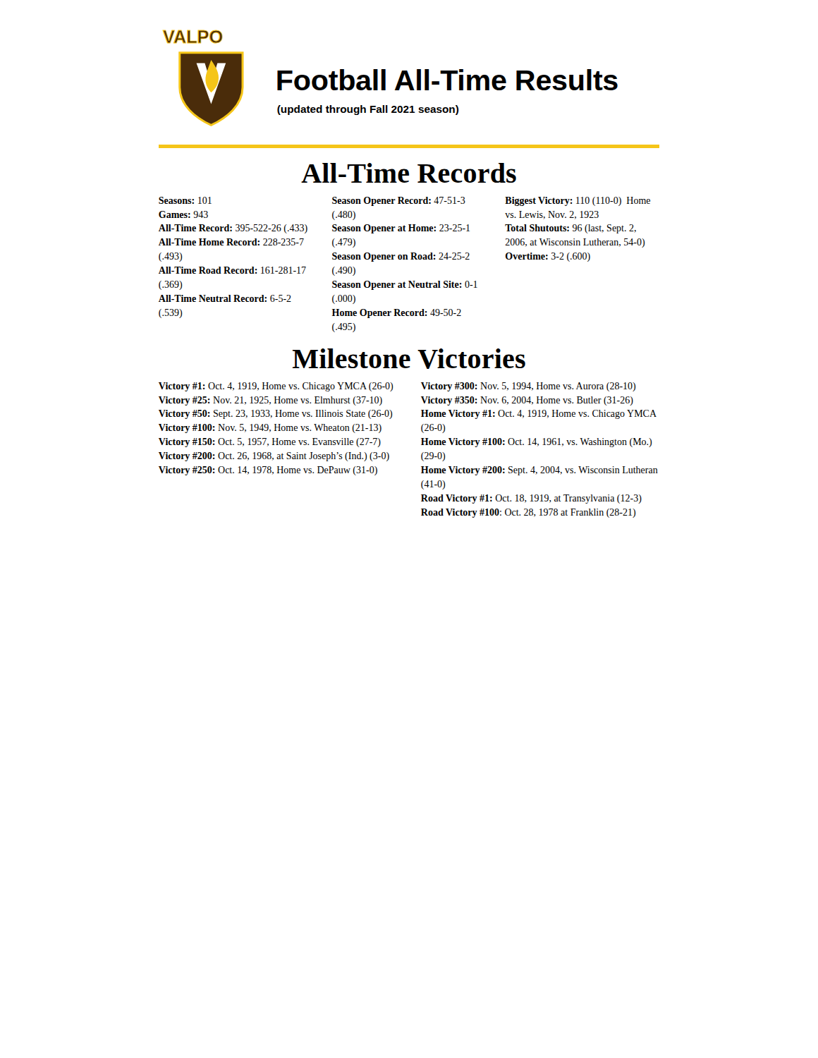VALPO
Football All-Time Results
(updated through Fall 2021 season)
All-Time Records
Seasons: 101
Games: 943
All-Time Record: 395-522-26 (.433)
All-Time Home Record: 228-235-7 (.493)
All-Time Road Record: 161-281-17 (.369)
All-Time Neutral Record: 6-5-2 (.539)
Season Opener Record: 47-51-3 (.480)
Season Opener at Home: 23-25-1 (.479)
Season Opener on Road: 24-25-2 (.490)
Season Opener at Neutral Site: 0-1 (.000)
Home Opener Record: 49-50-2 (.495)
Biggest Victory: 110 (110-0) Home vs. Lewis, Nov. 2, 1923
Total Shutouts: 96 (last, Sept. 2, 2006, at Wisconsin Lutheran, 54-0)
Overtime: 3-2 (.600)
Milestone Victories
Victory #1: Oct. 4, 1919, Home vs. Chicago YMCA (26-0)
Victory #25: Nov. 21, 1925, Home vs. Elmhurst (37-10)
Victory #50: Sept. 23, 1933, Home vs. Illinois State (26-0)
Victory #100: Nov. 5, 1949, Home vs. Wheaton (21-13)
Victory #150: Oct. 5, 1957, Home vs. Evansville (27-7)
Victory #200: Oct. 26, 1968, at Saint Joseph’s (Ind.) (3-0)
Victory #250: Oct. 14, 1978, Home vs. DePauw (31-0)
Victory #300: Nov. 5, 1994, Home vs. Aurora (28-10)
Victory #350: Nov. 6, 2004, Home vs. Butler (31-26)
Home Victory #1: Oct. 4, 1919, Home vs. Chicago YMCA (26-0)
Home Victory #100: Oct. 14, 1961, vs. Washington (Mo.) (29-0)
Home Victory #200: Sept. 4, 2004, vs. Wisconsin Lutheran (41-0)
Road Victory #1: Oct. 18, 1919, at Transylvania (12-3)
Road Victory #100: Oct. 28, 1978 at Franklin (28-21)